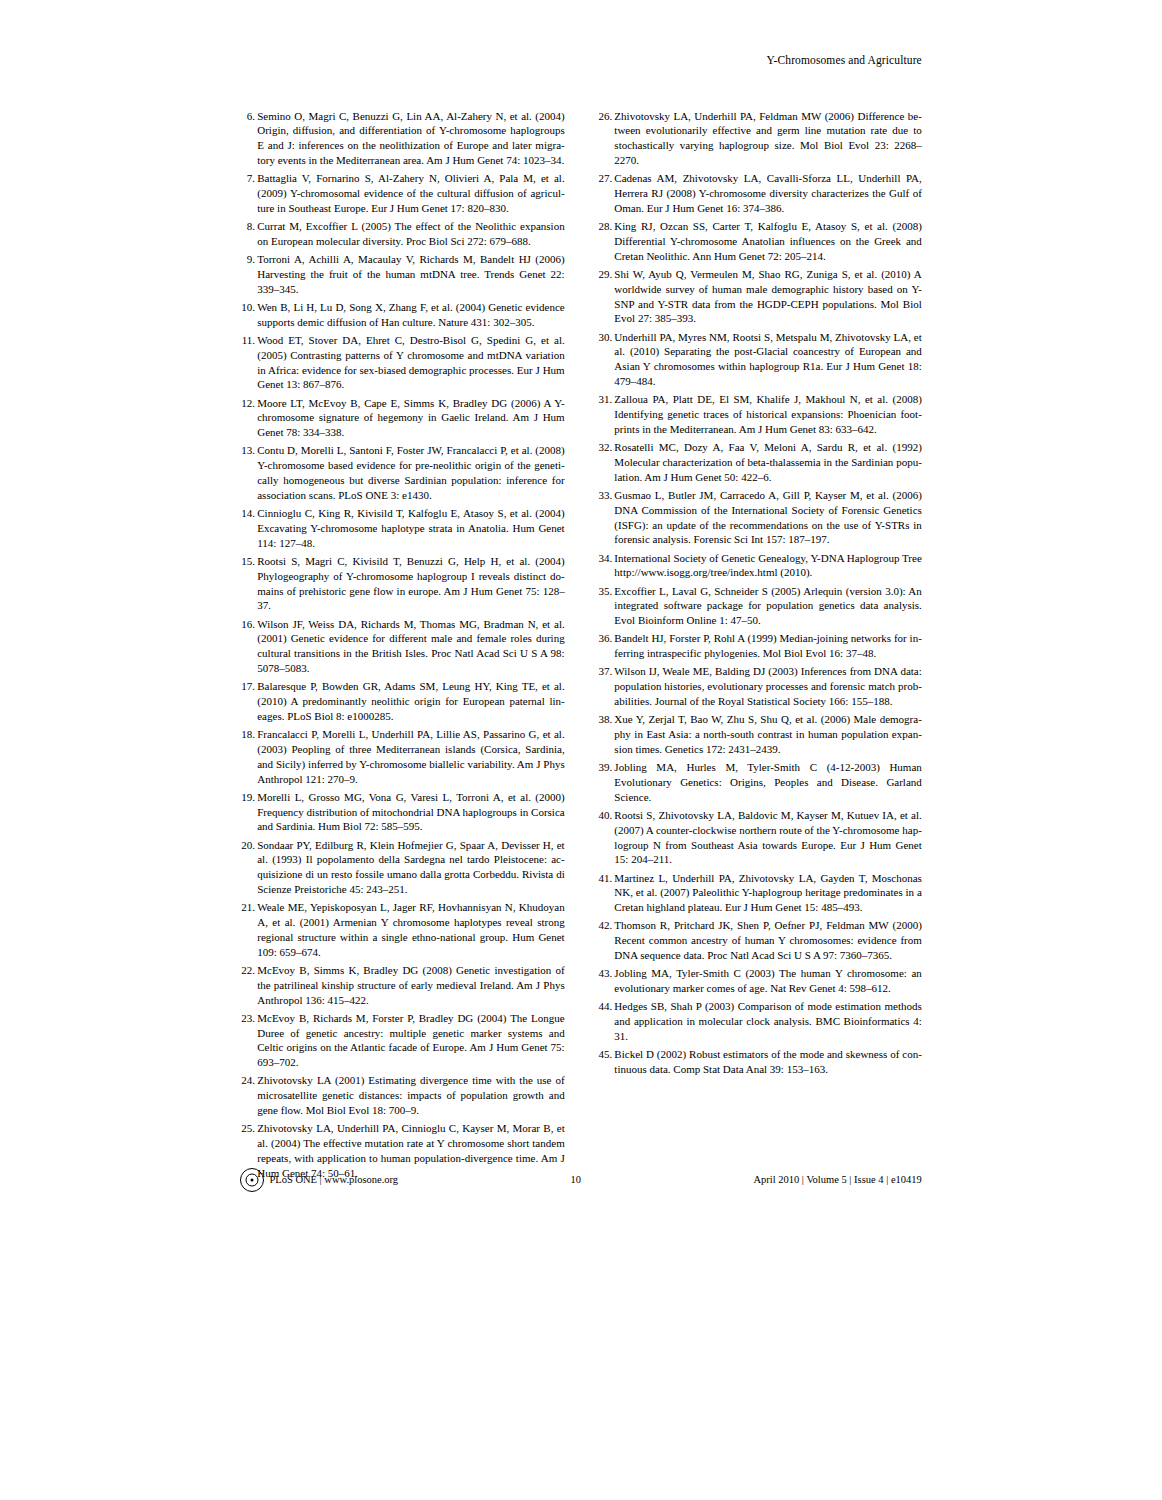Y-Chromosomes and Agriculture
6. Semino O, Magri C, Benuzzi G, Lin AA, Al-Zahery N, et al. (2004) Origin, diffusion, and differentiation of Y-chromosome haplogroups E and J: inferences on the neolithization of Europe and later migratory events in the Mediterranean area. Am J Hum Genet 74: 1023–34.
7. Battaglia V, Fornarino S, Al-Zahery N, Olivieri A, Pala M, et al. (2009) Y-chromosomal evidence of the cultural diffusion of agriculture in Southeast Europe. Eur J Hum Genet 17: 820–830.
8. Currat M, Excoffier L (2005) The effect of the Neolithic expansion on European molecular diversity. Proc Biol Sci 272: 679–688.
9. Torroni A, Achilli A, Macaulay V, Richards M, Bandelt HJ (2006) Harvesting the fruit of the human mtDNA tree. Trends Genet 22: 339–345.
10. Wen B, Li H, Lu D, Song X, Zhang F, et al. (2004) Genetic evidence supports demic diffusion of Han culture. Nature 431: 302–305.
11. Wood ET, Stover DA, Ehret C, Destro-Bisol G, Spedini G, et al. (2005) Contrasting patterns of Y chromosome and mtDNA variation in Africa: evidence for sex-biased demographic processes. Eur J Hum Genet 13: 867–876.
12. Moore LT, McEvoy B, Cape E, Simms K, Bradley DG (2006) A Y-chromosome signature of hegemony in Gaelic Ireland. Am J Hum Genet 78: 334–338.
13. Contu D, Morelli L, Santoni F, Foster JW, Francalacci P, et al. (2008) Y-chromosome based evidence for pre-neolithic origin of the genetically homogeneous but diverse Sardinian population: inference for association scans. PLoS ONE 3: e1430.
14. Cinnioglu C, King R, Kivisild T, Kalfoglu E, Atasoy S, et al. (2004) Excavating Y-chromosome haplotype strata in Anatolia. Hum Genet 114: 127–48.
15. Rootsi S, Magri C, Kivisild T, Benuzzi G, Help H, et al. (2004) Phylogeography of Y-chromosome haplogroup I reveals distinct domains of prehistoric gene flow in europe. Am J Hum Genet 75: 128–37.
16. Wilson JF, Weiss DA, Richards M, Thomas MG, Bradman N, et al. (2001) Genetic evidence for different male and female roles during cultural transitions in the British Isles. Proc Natl Acad Sci U S A 98: 5078–5083.
17. Balaresque P, Bowden GR, Adams SM, Leung HY, King TE, et al. (2010) A predominantly neolithic origin for European paternal lineages. PLoS Biol 8: e1000285.
18. Francalacci P, Morelli L, Underhill PA, Lillie AS, Passarino G, et al. (2003) Peopling of three Mediterranean islands (Corsica, Sardinia, and Sicily) inferred by Y-chromosome biallelic variability. Am J Phys Anthropol 121: 270–9.
19. Morelli L, Grosso MG, Vona G, Varesi L, Torroni A, et al. (2000) Frequency distribution of mitochondrial DNA haplogroups in Corsica and Sardinia. Hum Biol 72: 585–595.
20. Sondaar PY, Edilburg R, Klein Hofmejier G, Spaar A, Devisser H, et al. (1993) Il popolamento della Sardegna nel tardo Pleistocene: acquisizione di un resto fossile umano dalla grotta Corbeddu. Rivista di Scienze Preistoriche 45: 243–251.
21. Weale ME, Yepiskoposyan L, Jager RF, Hovhannisyan N, Khudoyan A, et al. (2001) Armenian Y chromosome haplotypes reveal strong regional structure within a single ethno-national group. Hum Genet 109: 659–674.
22. McEvoy B, Simms K, Bradley DG (2008) Genetic investigation of the patrilineal kinship structure of early medieval Ireland. Am J Phys Anthropol 136: 415–422.
23. McEvoy B, Richards M, Forster P, Bradley DG (2004) The Longue Duree of genetic ancestry: multiple genetic marker systems and Celtic origins on the Atlantic facade of Europe. Am J Hum Genet 75: 693–702.
24. Zhivotovsky LA (2001) Estimating divergence time with the use of microsatellite genetic distances: impacts of population growth and gene flow. Mol Biol Evol 18: 700–9.
25. Zhivotovsky LA, Underhill PA, Cinnioglu C, Kayser M, Morar B, et al. (2004) The effective mutation rate at Y chromosome short tandem repeats, with application to human population-divergence time. Am J Hum Genet 74: 50–61.
26. Zhivotovsky LA, Underhill PA, Feldman MW (2006) Difference between evolutionarily effective and germ line mutation rate due to stochastically varying haplogroup size. Mol Biol Evol 23: 2268–2270.
27. Cadenas AM, Zhivotovsky LA, Cavalli-Sforza LL, Underhill PA, Herrera RJ (2008) Y-chromosome diversity characterizes the Gulf of Oman. Eur J Hum Genet 16: 374–386.
28. King RJ, Ozcan SS, Carter T, Kalfoglu E, Atasoy S, et al. (2008) Differential Y-chromosome Anatolian influences on the Greek and Cretan Neolithic. Ann Hum Genet 72: 205–214.
29. Shi W, Ayub Q, Vermeulen M, Shao RG, Zuniga S, et al. (2010) A worldwide survey of human male demographic history based on Y-SNP and Y-STR data from the HGDP-CEPH populations. Mol Biol Evol 27: 385–393.
30. Underhill PA, Myres NM, Rootsi S, Metspalu M, Zhivotovsky LA, et al. (2010) Separating the post-Glacial coancestry of European and Asian Y chromosomes within haplogroup R1a. Eur J Hum Genet 18: 479–484.
31. Zalloua PA, Platt DE, El SM, Khalife J, Makhoul N, et al. (2008) Identifying genetic traces of historical expansions: Phoenician footprints in the Mediterranean. Am J Hum Genet 83: 633–642.
32. Rosatelli MC, Dozy A, Faa V, Meloni A, Sardu R, et al. (1992) Molecular characterization of beta-thalassemia in the Sardinian population. Am J Hum Genet 50: 422–6.
33. Gusmao L, Butler JM, Carracedo A, Gill P, Kayser M, et al. (2006) DNA Commission of the International Society of Forensic Genetics (ISFG): an update of the recommendations on the use of Y-STRs in forensic analysis. Forensic Sci Int 157: 187–197.
34. International Society of Genetic Genealogy, Y-DNA Haplogroup Tree http://www.isogg.org/tree/index.html (2010).
35. Excoffier L, Laval G, Schneider S (2005) Arlequin (version 3.0): An integrated software package for population genetics data analysis. Evol Bioinform Online 1: 47–50.
36. Bandelt HJ, Forster P, Rohl A (1999) Median-joining networks for inferring intraspecific phylogenies. Mol Biol Evol 16: 37–48.
37. Wilson IJ, Weale ME, Balding DJ (2003) Inferences from DNA data: population histories, evolutionary processes and forensic match probabilities. Journal of the Royal Statistical Society 166: 155–188.
38. Xue Y, Zerjal T, Bao W, Zhu S, Shu Q, et al. (2006) Male demography in East Asia: a north-south contrast in human population expansion times. Genetics 172: 2431–2439.
39. Jobling MA, Hurles M, Tyler-Smith C (4-12-2003) Human Evolutionary Genetics: Origins, Peoples and Disease. Garland Science.
40. Rootsi S, Zhivotovsky LA, Baldovic M, Kayser M, Kutuev IA, et al. (2007) A counter-clockwise northern route of the Y-chromosome haplogroup N from Southeast Asia towards Europe. Eur J Hum Genet 15: 204–211.
41. Martinez L, Underhill PA, Zhivotovsky LA, Gayden T, Moschonas NK, et al. (2007) Paleolithic Y-haplogroup heritage predominates in a Cretan highland plateau. Eur J Hum Genet 15: 485–493.
42. Thomson R, Pritchard JK, Shen P, Oefner PJ, Feldman MW (2000) Recent common ancestry of human Y chromosomes: evidence from DNA sequence data. Proc Natl Acad Sci U S A 97: 7360–7365.
43. Jobling MA, Tyler-Smith C (2003) The human Y chromosome: an evolutionary marker comes of age. Nat Rev Genet 4: 598–612.
44. Hedges SB, Shah P (2003) Comparison of mode estimation methods and application in molecular clock analysis. BMC Bioinformatics 4: 31.
45. Bickel D (2002) Robust estimators of the mode and skewness of continuous data. Comp Stat Data Anal 39: 153–163.
PLoS ONE | www.plosone.org
10
April 2010 | Volume 5 | Issue 4 | e10419